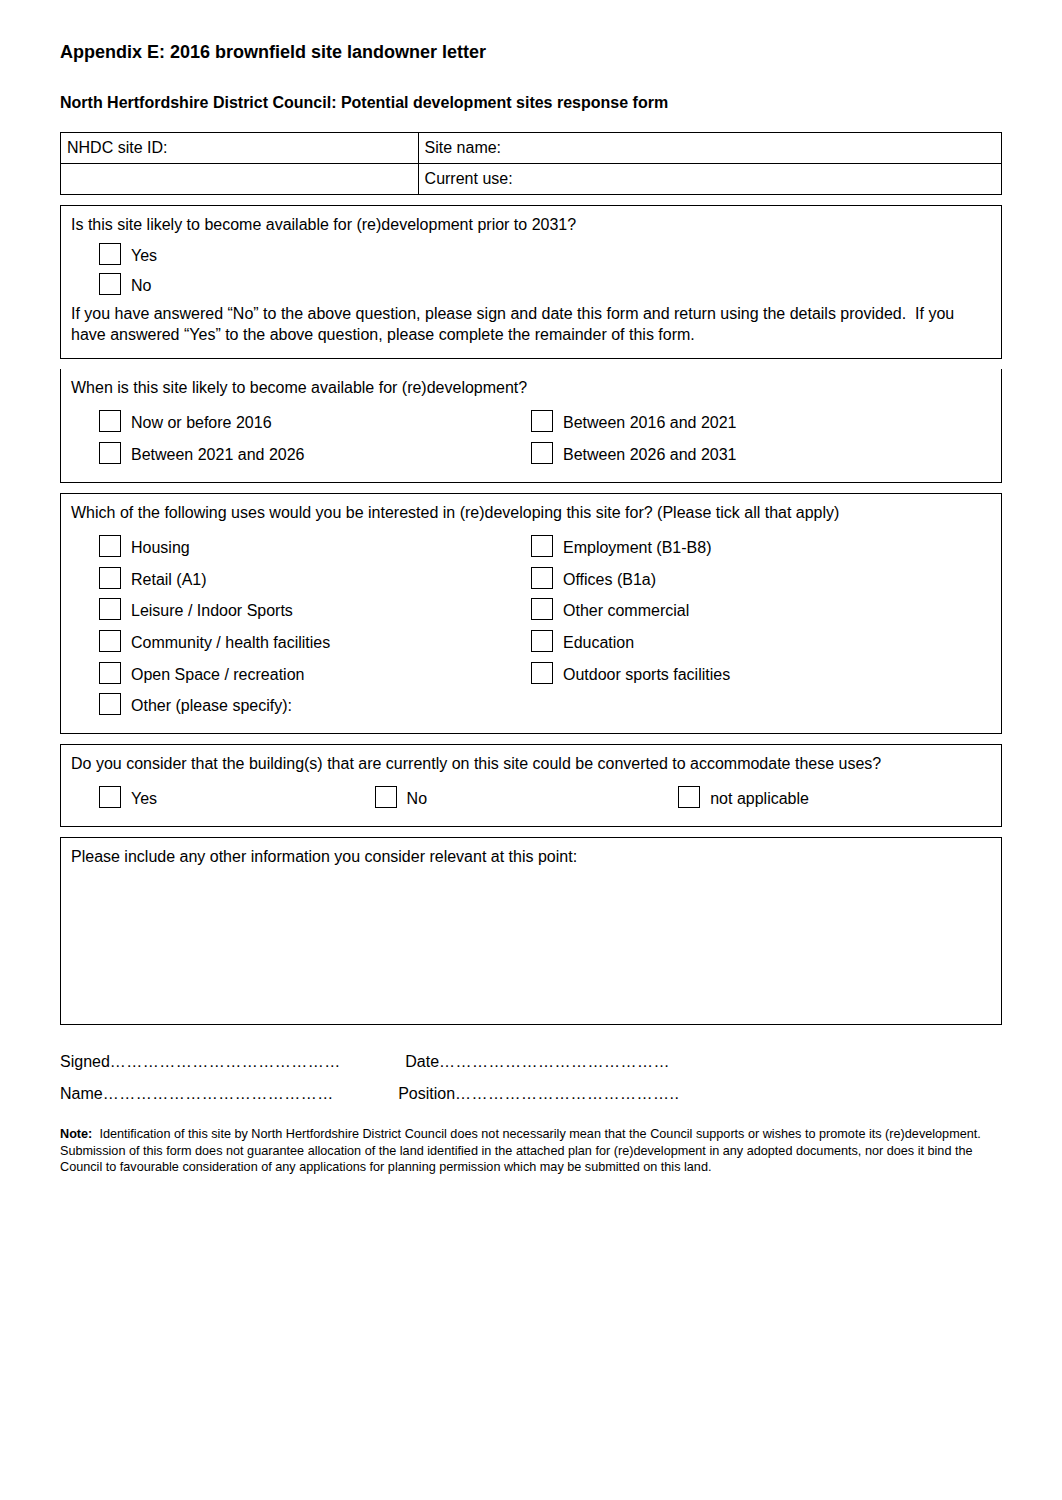Appendix E: 2016 brownfield site landowner letter
North Hertfordshire District Council: Potential development sites response form
| NHDC site ID: | Site name: |
| | Current use: |
Is this site likely to become available for (re)development prior to 2031?
Yes
No
If you have answered “No” to the above question, please sign and date this form and return using the details provided. If you have answered “Yes” to the above question, please complete the remainder of this form.
When is this site likely to become available for (re)development?
| Now or before 2016 | Between 2016 and 2021 |
| Between 2021 and 2026 | Between 2026 and 2031 |
Which of the following uses would you be interested in (re)developing this site for? (Please tick all that apply)
| Housing | Employment (B1-B8) |
| Retail (A1) | Offices (B1a) |
| Leisure / Indoor Sports | Other commercial |
| Community / health facilities | Education |
| Open Space / recreation | Outdoor sports facilities |
| Other (please specify): | |
Do you consider that the building(s) that are currently on this site could be converted to accommodate these uses?
| Yes | No | not applicable |
Please include any other information you consider relevant at this point:
Signed…………………………………… Date……………………………………
Name…………………………………… Position…………………………………..
Note: Identification of this site by North Hertfordshire District Council does not necessarily mean that the Council supports or wishes to promote its (re)development. Submission of this form does not guarantee allocation of the land identified in the attached plan for (re)development in any adopted documents, nor does it bind the Council to favourable consideration of any applications for planning permission which may be submitted on this land.